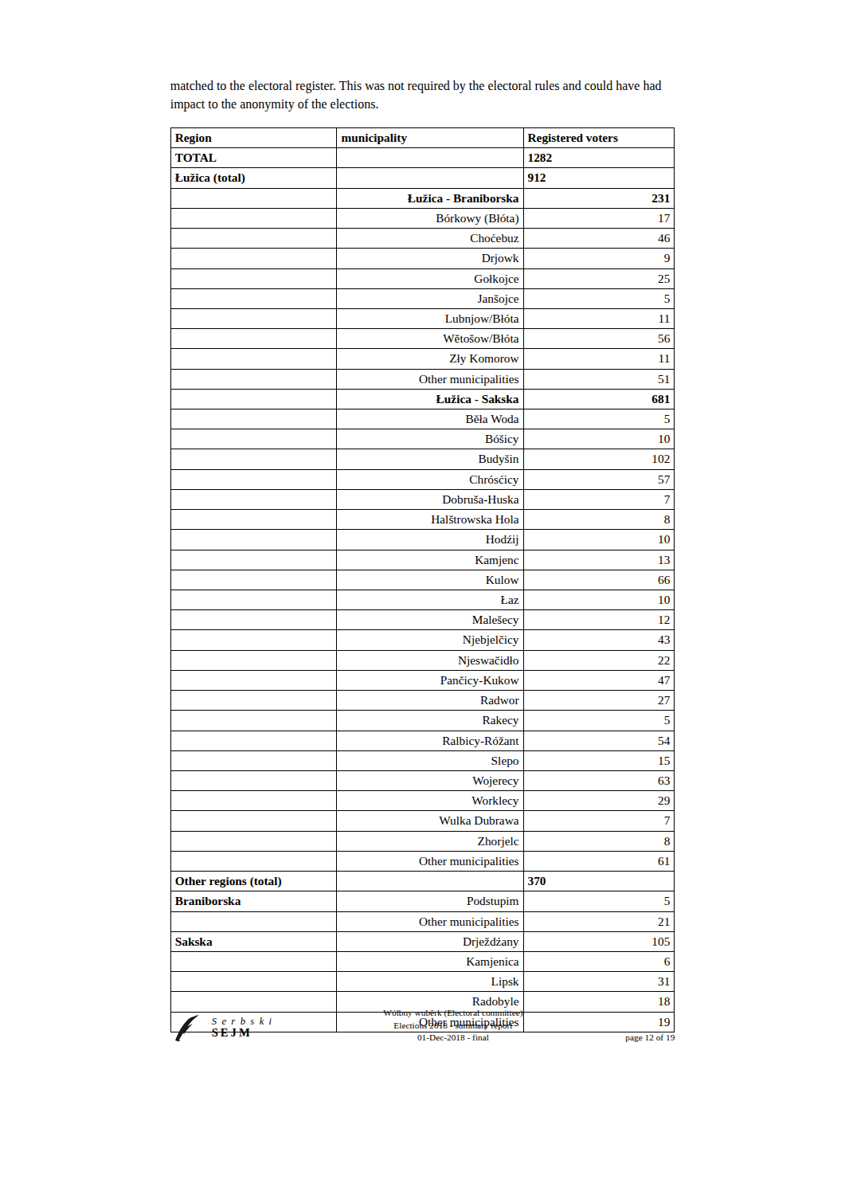matched to the electoral register. This was not required by the electoral rules and could have had impact to the anonymity of the elections.
| Region | municipality | Registered voters |
| TOTAL | | 1282 |
| Łužica (total) | | 912 |
| | Łužica - Braniborska | 231 |
| | Bórkowy (Błóta) | 17 |
| | Choćebuz | 46 |
| | Drjowk | 9 |
| | Gołkojce | 25 |
| | Janšojce | 5 |
| | Lubnjow/Błóta | 11 |
| | Wětošow/Błóta | 56 |
| | Zły Komorow | 11 |
| | Other municipalities | 51 |
| | Łužica - Sakska | 681 |
| | Běła Woda | 5 |
| | Bóšicy | 10 |
| | Budyšin | 102 |
| | Chrósćicy | 57 |
| | Dobruša-Huska | 7 |
| | Halštrowska Hola | 8 |
| | Hodźij | 10 |
| | Kamjenc | 13 |
| | Kulow | 66 |
| | Łaz | 10 |
| | Malešecy | 12 |
| | Njebjelčicy | 43 |
| | Njeswačidło | 22 |
| | Pančicy-Kukow | 47 |
| | Radwor | 27 |
| | Rakecy | 5 |
| | Ralbicy-Róžant | 54 |
| | Slepo | 15 |
| | Wojerecy | 63 |
| | Worklecy | 29 |
| | Wulka Dubrawa | 7 |
| | Zhorjelc | 8 |
| | Other municipalities | 61 |
| Other regions (total) | | 370 |
| Braniborska | Podstupim | 5 |
| | Other municipalities | 21 |
| Sakska | Drježdźany | 105 |
| | Kamjenica | 6 |
| | Lipsk | 31 |
| | Radobyle | 18 |
| | Other municipalities | 19 |
S e r b s k i
SEJM
Wólbny wuběrk (Electoral committee)
Elections 2018 - summary report
01-Dec-2018 - final
page 12 of 19